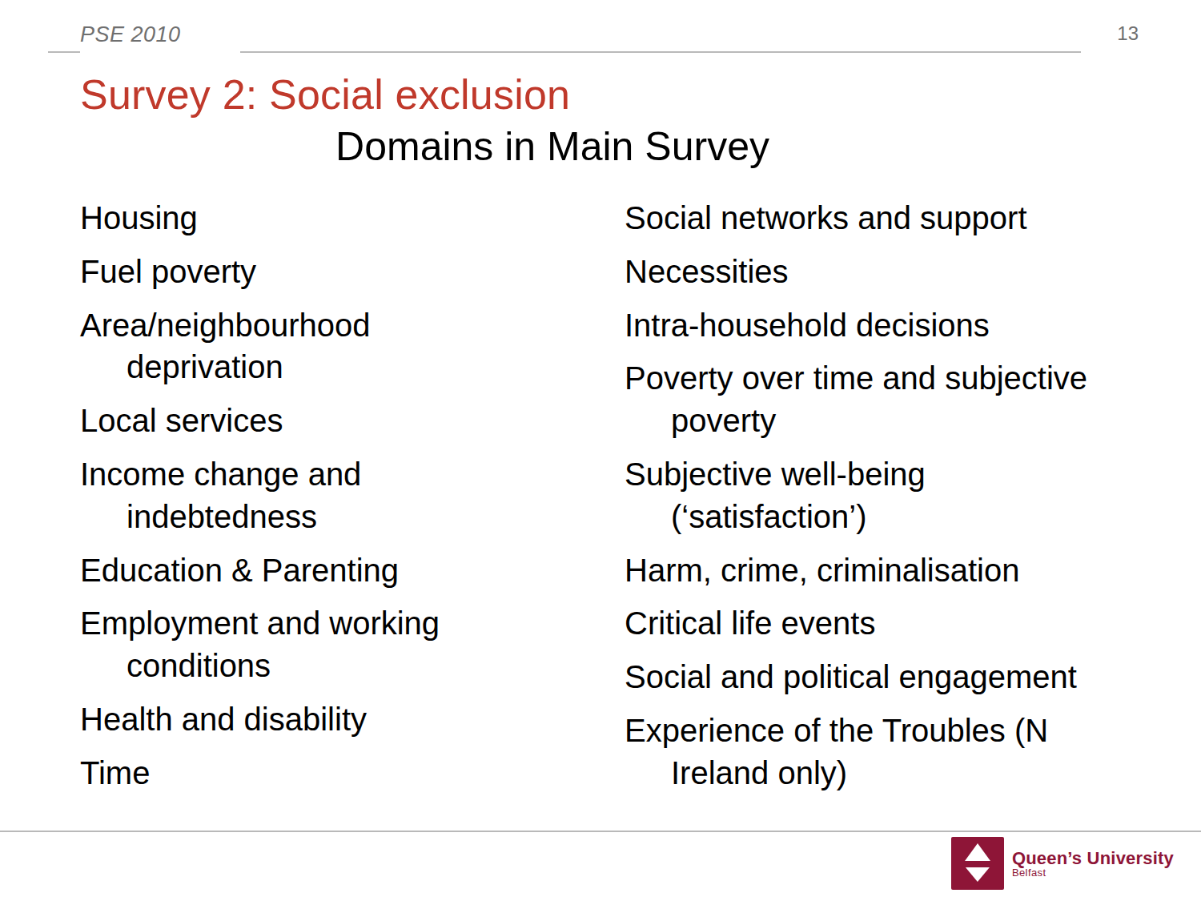PSE 2010
13
Survey 2: Social exclusion
Domains in Main Survey
Housing
Fuel poverty
Area/neighbourhooddeprivation
Local services
Income change andindebtedness
Education & Parenting
Employment and workingconditions
Health and disability
Time
Social networks and support
Necessities
Intra-household decisions
Poverty over time and subjectivepoverty
Subjective well-being(‘satisfaction’)
Harm, crime, criminalisation
Critical life events
Social and political engagement
Experience of the Troubles (NIreland only)
Queen’s University
Belfast